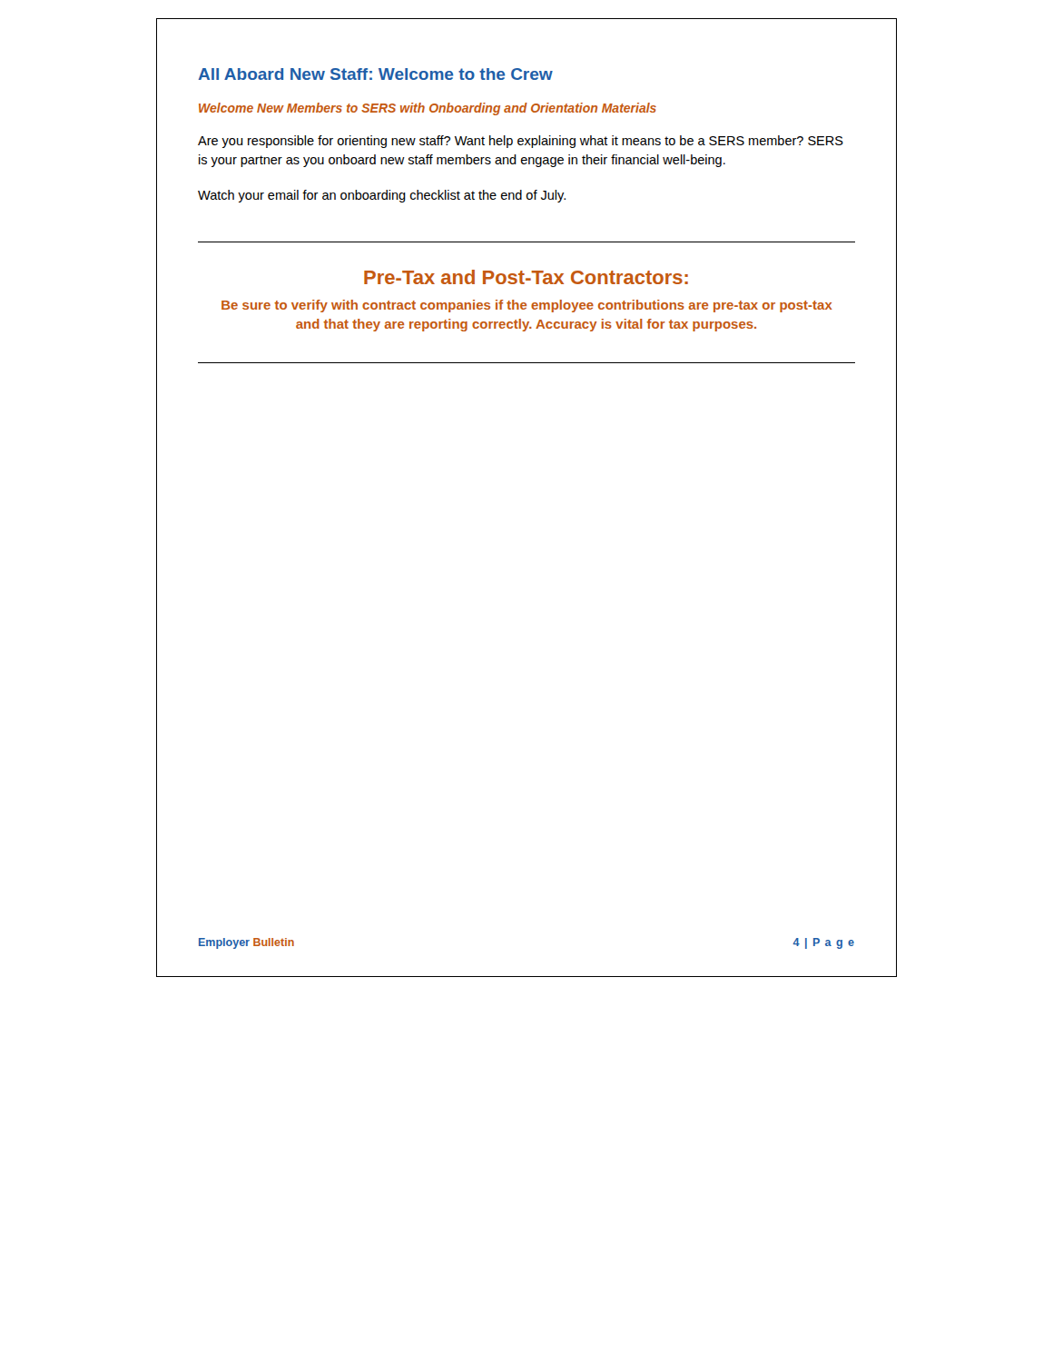All Aboard New Staff: Welcome to the Crew
Welcome New Members to SERS with Onboarding and Orientation Materials
Are you responsible for orienting new staff? Want help explaining what it means to be a SERS member? SERS is your partner as you onboard new staff members and engage in their financial well-being.
Watch your email for an onboarding checklist at the end of July.
Pre-Tax and Post-Tax Contractors:
Be sure to verify with contract companies if the employee contributions are pre-tax or post-tax and that they are reporting correctly. Accuracy is vital for tax purposes.
Employer Bulletin
4 | P a g e